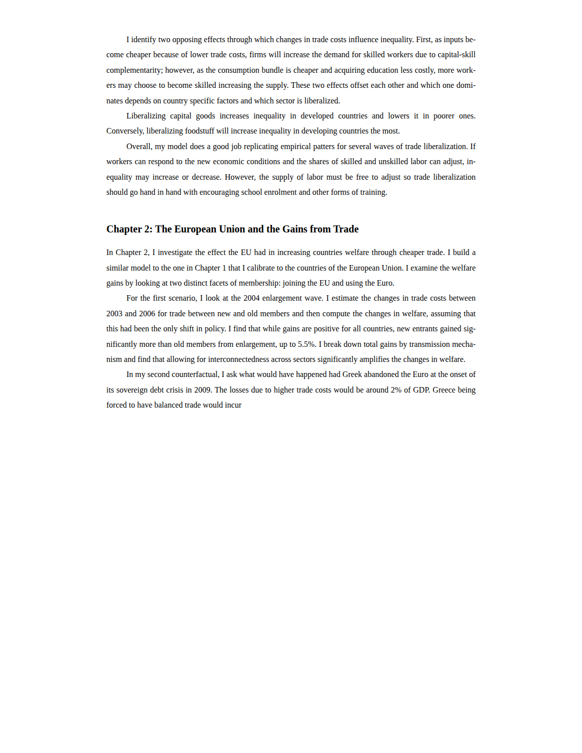I identify two opposing effects through which changes in trade costs influence inequality. First, as inputs become cheaper because of lower trade costs, firms will increase the demand for skilled workers due to capital-skill complementarity; however, as the consumption bundle is cheaper and acquiring education less costly, more workers may choose to become skilled increasing the supply. These two effects offset each other and which one dominates depends on country specific factors and which sector is liberalized.
Liberalizing capital goods increases inequality in developed countries and lowers it in poorer ones. Conversely, liberalizing foodstuff will increase inequality in developing countries the most.
Overall, my model does a good job replicating empirical patters for several waves of trade liberalization. If workers can respond to the new economic conditions and the shares of skilled and unskilled labor can adjust, inequality may increase or decrease. However, the supply of labor must be free to adjust so trade liberalization should go hand in hand with encouraging school enrolment and other forms of training.
Chapter 2: The European Union and the Gains from Trade
In Chapter 2, I investigate the effect the EU had in increasing countries welfare through cheaper trade. I build a similar model to the one in Chapter 1 that I calibrate to the countries of the European Union. I examine the welfare gains by looking at two distinct facets of membership: joining the EU and using the Euro.
For the first scenario, I look at the 2004 enlargement wave. I estimate the changes in trade costs between 2003 and 2006 for trade between new and old members and then compute the changes in welfare, assuming that this had been the only shift in policy. I find that while gains are positive for all countries, new entrants gained significantly more than old members from enlargement, up to 5.5%. I break down total gains by transmission mechanism and find that allowing for interconnectedness across sectors significantly amplifies the changes in welfare.
In my second counterfactual, I ask what would have happened had Greek abandoned the Euro at the onset of its sovereign debt crisis in 2009. The losses due to higher trade costs would be around 2% of GDP. Greece being forced to have balanced trade would incur